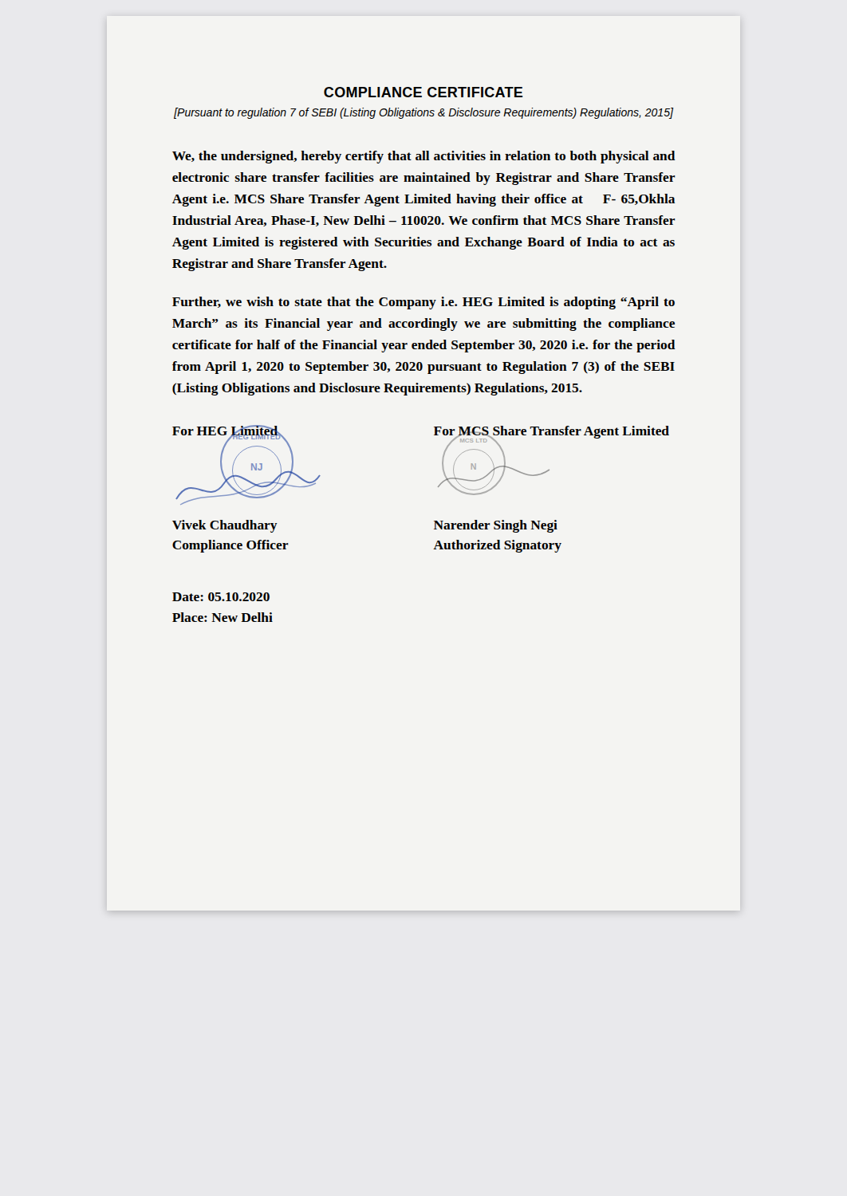COMPLIANCE CERTIFICATE
[Pursuant to regulation 7 of SEBI (Listing Obligations & Disclosure Requirements) Regulations, 2015]
We, the undersigned, hereby certify that all activities in relation to both physical and electronic share transfer facilities are maintained by Registrar and Share Transfer Agent i.e. MCS Share Transfer Agent Limited having their office at F- 65,Okhla Industrial Area, Phase-I, New Delhi – 110020. We confirm that MCS Share Transfer Agent Limited is registered with Securities and Exchange Board of India to act as Registrar and Share Transfer Agent.
Further, we wish to state that the Company i.e. HEG Limited is adopting “April to March” as its Financial year and accordingly we are submitting the compliance certificate for half of the Financial year ended September 30, 2020 i.e. for the period from April 1, 2020 to September 30, 2020 pursuant to Regulation 7 (3) of the SEBI (Listing Obligations and Disclosure Requirements) Regulations, 2015.
| For HEG Limited | For MCS Share Transfer Agent Limited |
| HEG LIMITED NJ | MCS LTD N |
| Vivek Chaudhary Compliance Officer | Narender Singh Negi Authorized Signatory |
Date: 05.10.2020
Place: New Delhi